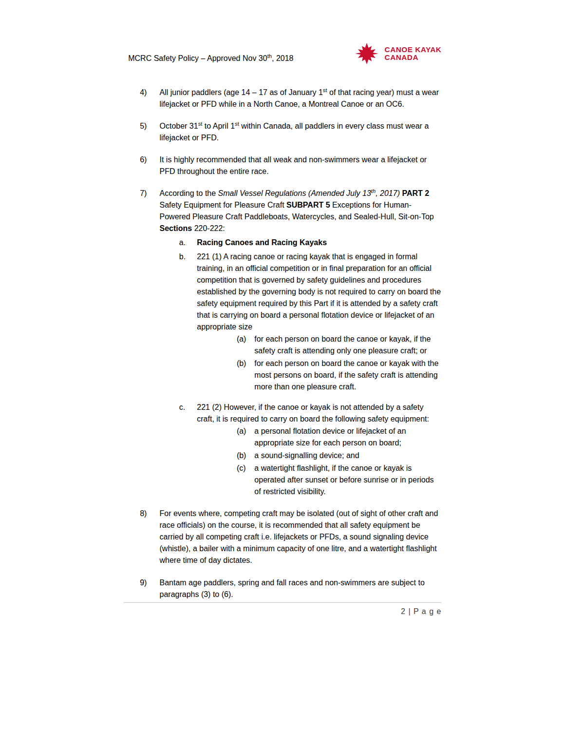MCRC Safety Policy – Approved Nov 30th, 2018
CANOE KAYAK CANADA
All junior paddlers (age 14 – 17 as of January 1st of that racing year) must a wear lifejacket or PFD while in a North Canoe, a Montreal Canoe or an OC6.
October 31st to April 1st within Canada, all paddlers in every class must wear a lifejacket or PFD.
It is highly recommended that all weak and non-swimmers wear a lifejacket or PFD throughout the entire race.
According to the Small Vessel Regulations (Amended July 13th, 2017) PART 2 Safety Equipment for Pleasure Craft SUBPART 5 Exceptions for Human-Powered Pleasure Craft Paddleboats, Watercycles, and Sealed-Hull, Sit-on-Top Sections 220-222:
Racing Canoes and Racing Kayaks
221 (1) A racing canoe or racing kayak that is engaged in formal training, in an official competition or in final preparation for an official competition that is governed by safety guidelines and procedures established by the governing body is not required to carry on board the safety equipment required by this Part if it is attended by a safety craft that is carrying on board a personal flotation device or lifejacket of an appropriate size
for each person on board the canoe or kayak, if the safety craft is attending only one pleasure craft; or
for each person on board the canoe or kayak with the most persons on board, if the safety craft is attending more than one pleasure craft.
221 (2) However, if the canoe or kayak is not attended by a safety craft, it is required to carry on board the following safety equipment:
a personal flotation device or lifejacket of an appropriate size for each person on board;
a sound-signalling device; and
a watertight flashlight, if the canoe or kayak is operated after sunset or before sunrise or in periods of restricted visibility.
For events where, competing craft may be isolated (out of sight of other craft and race officials) on the course, it is recommended that all safety equipment be carried by all competing craft i.e. lifejackets or PFDs, a sound signaling device (whistle), a bailer with a minimum capacity of one litre, and a watertight flashlight where time of day dictates.
Bantam age paddlers, spring and fall races and non-swimmers are subject to paragraphs (3) to (6).
2 | P a g e